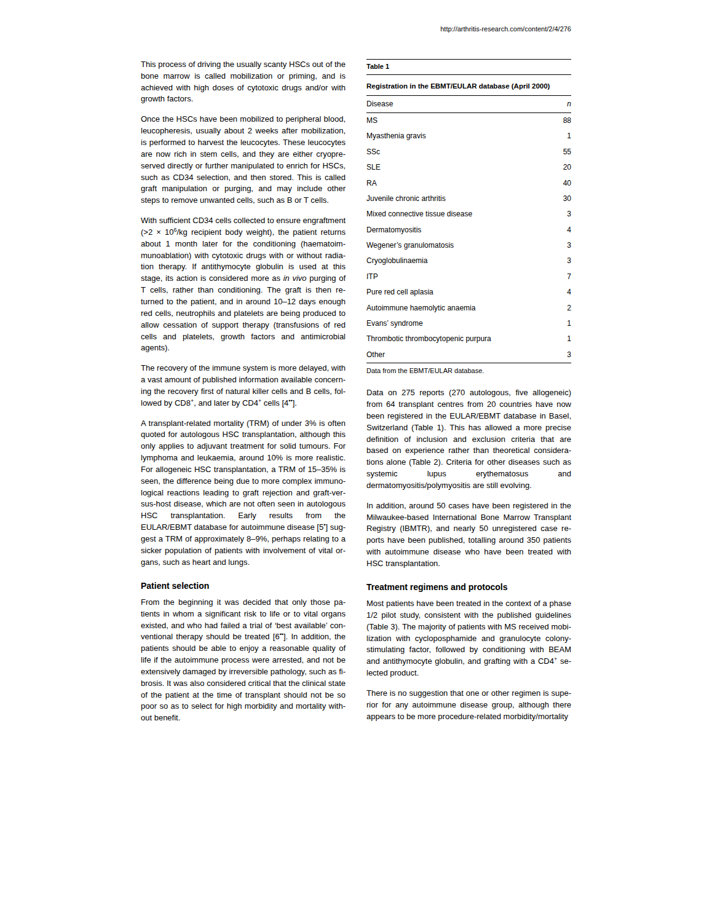http://arthritis-research.com/content/2/4/276
This process of driving the usually scanty HSCs out of the bone marrow is called mobilization or priming, and is achieved with high doses of cytotoxic drugs and/or with growth factors.
Once the HSCs have been mobilized to peripheral blood, leucopheresis, usually about 2 weeks after mobilization, is performed to harvest the leucocytes. These leucocytes are now rich in stem cells, and they are either cryopreserved directly or further manipulated to enrich for HSCs, such as CD34 selection, and then stored. This is called graft manipulation or purging, and may include other steps to remove unwanted cells, such as B or T cells.
With sufficient CD34 cells collected to ensure engraftment (>2 × 106/kg recipient body weight), the patient returns about 1 month later for the conditioning (haematoimmunoablation) with cytotoxic drugs with or without radiation therapy. If antithymocyte globulin is used at this stage, its action is considered more as in vivo purging of T cells, rather than conditioning. The graft is then returned to the patient, and in around 10–12 days enough red cells, neutrophils and platelets are being produced to allow cessation of support therapy (transfusions of red cells and platelets, growth factors and antimicrobial agents).
The recovery of the immune system is more delayed, with a vast amount of published information available concerning the recovery first of natural killer cells and B cells, followed by CD8+, and later by CD4+ cells [4••].
A transplant-related mortality (TRM) of under 3% is often quoted for autologous HSC transplantation, although this only applies to adjuvant treatment for solid tumours. For lymphoma and leukaemia, around 10% is more realistic. For allogeneic HSC transplantation, a TRM of 15–35% is seen, the difference being due to more complex immunological reactions leading to graft rejection and graft-versus-host disease, which are not often seen in autologous HSC transplantation. Early results from the EULAR/EBMT database for autoimmune disease [5•] suggest a TRM of approximately 8–9%, perhaps relating to a sicker population of patients with involvement of vital organs, such as heart and lungs.
Patient selection
From the beginning it was decided that only those patients in whom a significant risk to life or to vital organs existed, and who had failed a trial of ‘best available’ conventional therapy should be treated [6••]. In addition, the patients should be able to enjoy a reasonable quality of life if the autoimmune process were arrested, and not be extensively damaged by irreversible pathology, such as fibrosis. It was also considered critical that the clinical state of the patient at the time of transplant should not be so poor so as to select for high morbidity and mortality without benefit.
Table 1
Registration in the EBMT/EULAR database (April 2000)
| Disease | n |
| --- | --- |
| MS | 88 |
| Myasthenia gravis | 1 |
| SSc | 55 |
| SLE | 20 |
| RA | 40 |
| Juvenile chronic arthritis | 30 |
| Mixed connective tissue disease | 3 |
| Dermatomyositis | 4 |
| Wegener’s granulomatosis | 3 |
| Cryoglobulinaemia | 3 |
| ITP | 7 |
| Pure red cell aplasia | 4 |
| Autoimmune haemolytic anaemia | 2 |
| Evans’ syndrome | 1 |
| Thrombotic thrombocytopenic purpura | 1 |
| Other | 3 |
Data from the EBMT/EULAR database.
Data on 275 reports (270 autologous, five allogeneic) from 64 transplant centres from 20 countries have now been registered in the EULAR/EBMT database in Basel, Switzerland (Table 1). This has allowed a more precise definition of inclusion and exclusion criteria that are based on experience rather than theoretical considerations alone (Table 2). Criteria for other diseases such as systemic lupus erythematosus and dermatomyositis/polymyositis are still evolving.
In addition, around 50 cases have been registered in the Milwaukee-based International Bone Marrow Transplant Registry (IBMTR), and nearly 50 unregistered case reports have been published, totalling around 350 patients with autoimmune disease who have been treated with HSC transplantation.
Treatment regimens and protocols
Most patients have been treated in the context of a phase 1/2 pilot study, consistent with the published guidelines (Table 3). The majority of patients with MS received mobilization with cycloposphamide and granulocyte colony-stimulating factor, followed by conditioning with BEAM and antithymocyte globulin, and grafting with a CD4+ selected product.
There is no suggestion that one or other regimen is superior for any autoimmune disease group, although there appears to be more procedure-related morbidity/mortality